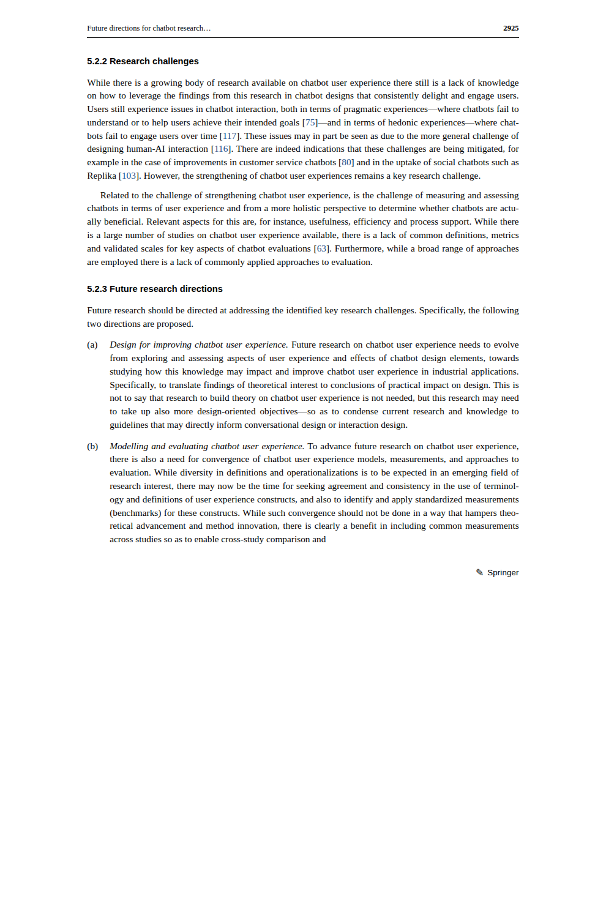Future directions for chatbot research… 2925
5.2.2 Research challenges
While there is a growing body of research available on chatbot user experience there still is a lack of knowledge on how to leverage the findings from this research in chatbot designs that consistently delight and engage users. Users still experience issues in chatbot interaction, both in terms of pragmatic experiences—where chatbots fail to understand or to help users achieve their intended goals [75]—and in terms of hedonic experiences—where chatbots fail to engage users over time [117]. These issues may in part be seen as due to the more general challenge of designing human-AI interaction [116]. There are indeed indications that these challenges are being mitigated, for example in the case of improvements in customer service chatbots [80] and in the uptake of social chatbots such as Replika [103]. However, the strengthening of chatbot user experiences remains a key research challenge.
Related to the challenge of strengthening chatbot user experience, is the challenge of measuring and assessing chatbots in terms of user experience and from a more holistic perspective to determine whether chatbots are actually beneficial. Relevant aspects for this are, for instance, usefulness, efficiency and process support. While there is a large number of studies on chatbot user experience available, there is a lack of common definitions, metrics and validated scales for key aspects of chatbot evaluations [63]. Furthermore, while a broad range of approaches are employed there is a lack of commonly applied approaches to evaluation.
5.2.3 Future research directions
Future research should be directed at addressing the identified key research challenges. Specifically, the following two directions are proposed.
Design for improving chatbot user experience. Future research on chatbot user experience needs to evolve from exploring and assessing aspects of user experience and effects of chatbot design elements, towards studying how this knowledge may impact and improve chatbot user experience in industrial applications. Specifically, to translate findings of theoretical interest to conclusions of practical impact on design. This is not to say that research to build theory on chatbot user experience is not needed, but this research may need to take up also more design-oriented objectives—so as to condense current research and knowledge to guidelines that may directly inform conversational design or interaction design.
Modelling and evaluating chatbot user experience. To advance future research on chatbot user experience, there is also a need for convergence of chatbot user experience models, measurements, and approaches to evaluation. While diversity in definitions and operationalizations is to be expected in an emerging field of research interest, there may now be the time for seeking agreement and consistency in the use of terminology and definitions of user experience constructs, and also to identify and apply standardized measurements (benchmarks) for these constructs. While such convergence should not be done in a way that hampers theoretical advancement and method innovation, there is clearly a benefit in including common measurements across studies so as to enable cross-study comparison and
✎ Springer